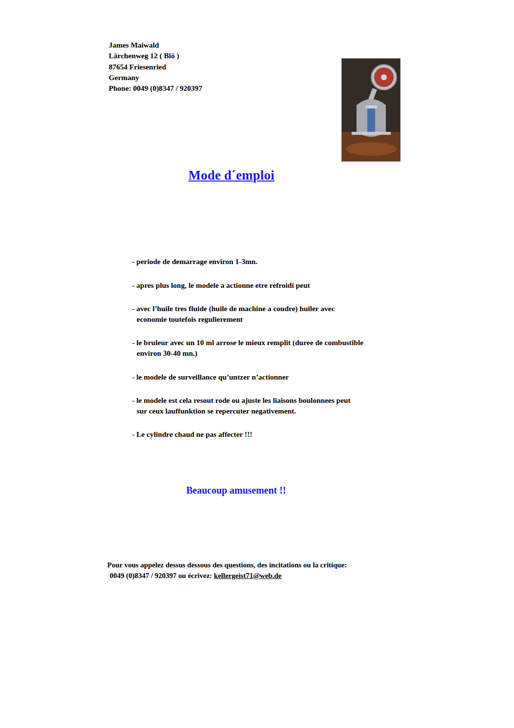James Maiwald
Lärchenweg 12 ( Blö )
87654 Friesenried
Germany
Phone: 0049 (0)8347 / 920397
Mode d´emploi
- periode de demarrage environ 1-3mn.
- apres plus long, le modele a actionne etre refroidi peut
- avec l’huile tres fluide (huile de machine a coudre) huiler avececonomie toutefois regulierement
- le bruleur avec un 10 ml arrose le mieux remplit (duree de combustibleenviron 30-40 mn.)
- le modele de surveillance qu’untzer n’actionner
- le modele est cela resout rode ou ajuste les liaisons boulonnees peutsur ceux lauffunktion se repercuter negativement.
- Le cylindre chaud ne pas affecter !!!
Beaucoup amusement !!
Pour vous appelez dessus dessous des questions, des incitations ou la critique: 0049 (0)8347 / 920397 ou écrivez: kellergeist71@web.de